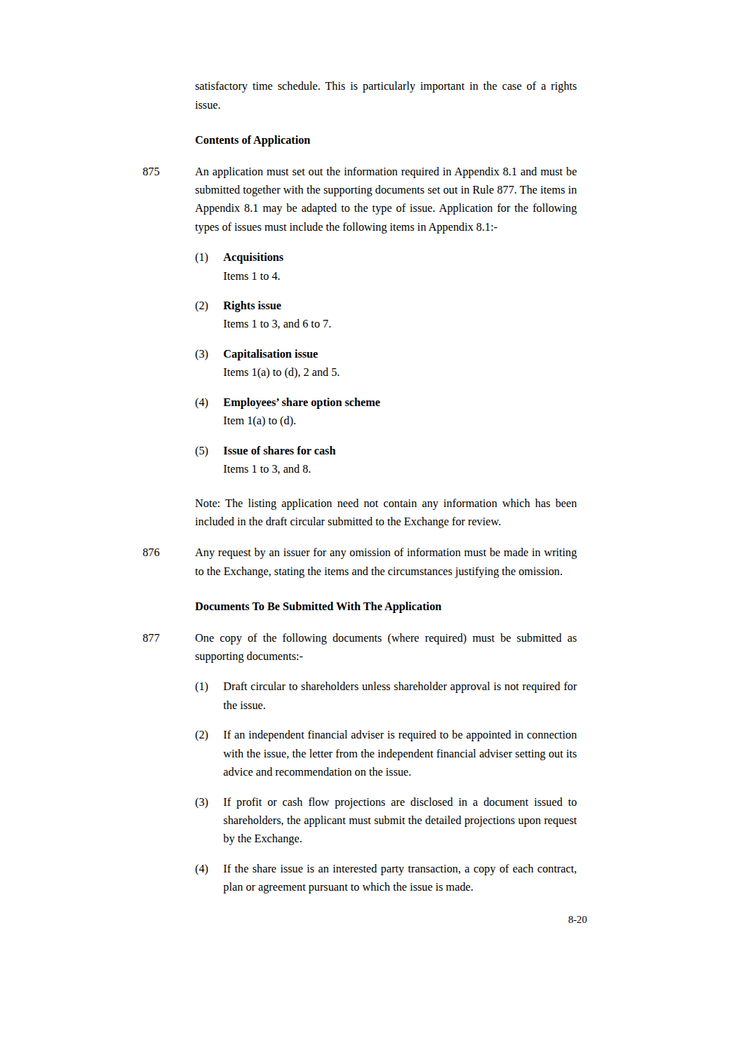satisfactory time schedule. This is particularly important in the case of a rights issue.
Contents of Application
875
An application must set out the information required in Appendix 8.1 and must be submitted together with the supporting documents set out in Rule 877. The items in Appendix 8.1 may be adapted to the type of issue. Application for the following types of issues must include the following items in Appendix 8.1:-
(1) Acquisitions Items 1 to 4.
(2) Rights issue Items 1 to 3, and 6 to 7.
(3) Capitalisation issue Items 1(a) to (d), 2 and 5.
(4) Employees’ share option scheme Item 1(a) to (d).
(5) Issue of shares for cash Items 1 to 3, and 8.
Note: The listing application need not contain any information which has been included in the draft circular submitted to the Exchange for review.
876
Any request by an issuer for any omission of information must be made in writing to the Exchange, stating the items and the circumstances justifying the omission.
Documents To Be Submitted With The Application
877
One copy of the following documents (where required) must be submitted as supporting documents:-
(1) Draft circular to shareholders unless shareholder approval is not required for the issue.
(2) If an independent financial adviser is required to be appointed in connection with the issue, the letter from the independent financial adviser setting out its advice and recommendation on the issue.
(3) If profit or cash flow projections are disclosed in a document issued to shareholders, the applicant must submit the detailed projections upon request by the Exchange.
(4) If the share issue is an interested party transaction, a copy of each contract, plan or agreement pursuant to which the issue is made.
8-20